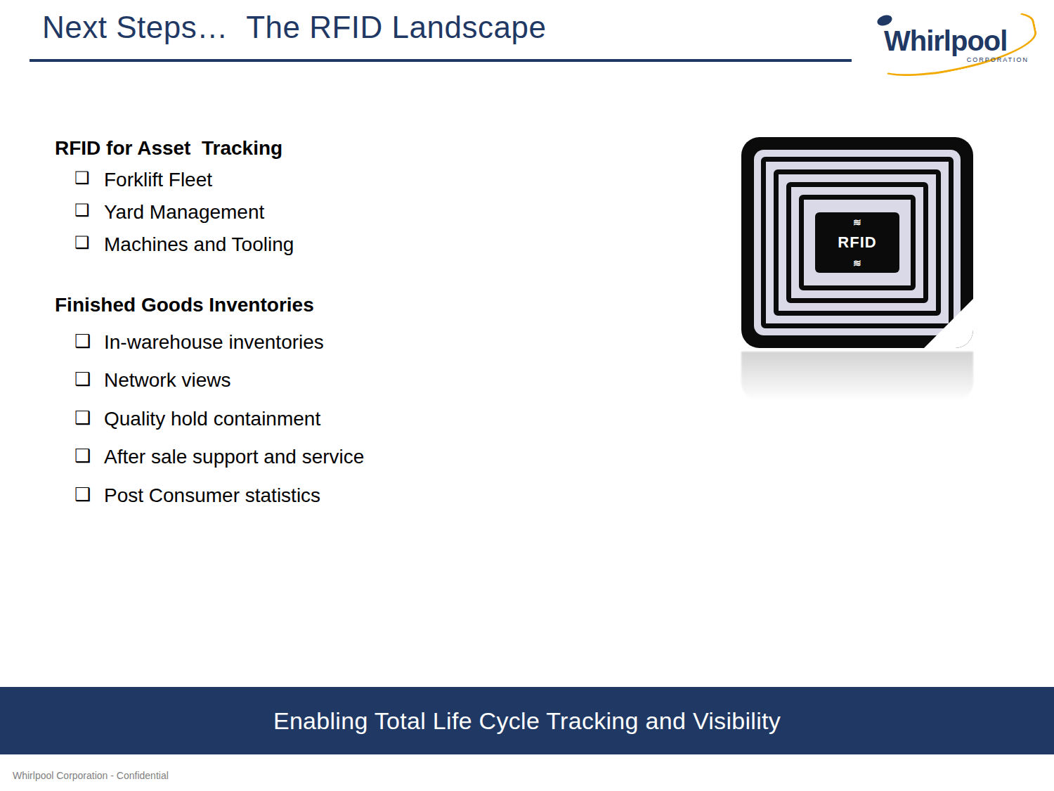Next Steps… The RFID Landscape
Whirlpool
CORPORATION
RFID for Asset Tracking
Forklift Fleet
Yard Management
Machines and Tooling
Finished Goods Inventories
In-warehouse inventories
Network views
Quality hold containment
After sale support and service
Post Consumer statistics
≋ RFID ≋
Enabling Total Life Cycle Tracking and Visibility
Whirlpool Corporation - Confidential